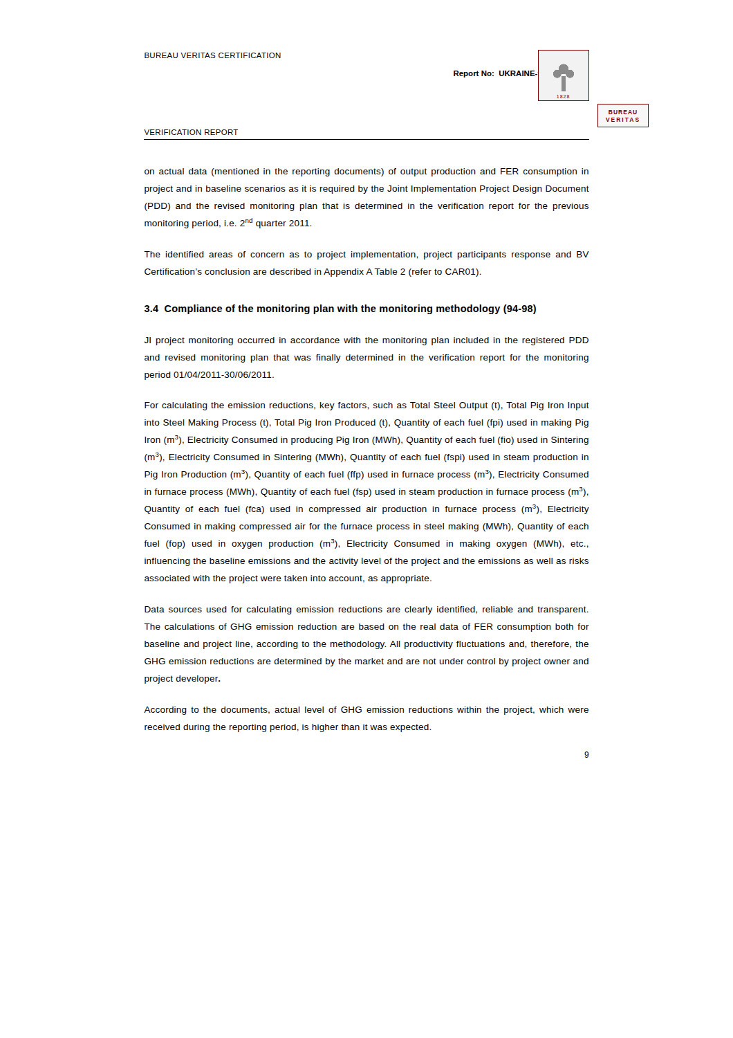Bureau Veritas Certification
Report No: UKRAINE-ver/0402/2011
1828
Verification Report
BUREAU
VERITAS
on actual data (mentioned in the reporting documents) of output production and FER consumption in project and in baseline scenarios as it is required by the Joint Implementation Project Design Document (PDD) and the revised monitoring plan that is determined in the verification report for the previous monitoring period, i.e. 2nd quarter 2011.
The identified areas of concern as to project implementation, project participants response and BV Certification’s conclusion are described in Appendix A Table 2 (refer to CAR01).
3.4 Compliance of the monitoring plan with the monitoring methodology (94-98)
JI project monitoring occurred in accordance with the monitoring plan included in the registered PDD and revised monitoring plan that was finally determined in the verification report for the monitoring period 01/04/2011-30/06/2011.
For calculating the emission reductions, key factors, such as Total Steel Output (t), Total Pig Iron Input into Steel Making Process (t), Total Pig Iron Produced (t), Quantity of each fuel (fpi) used in making Pig Iron (m3), Electricity Consumed in producing Pig Iron (MWh), Quantity of each fuel (fio) used in Sintering (m3), Electricity Consumed in Sintering (MWh), Quantity of each fuel (fspi) used in steam production in Pig Iron Production (m3), Quantity of each fuel (ffp) used in furnace process (m3), Electricity Consumed in furnace process (MWh), Quantity of each fuel (fsp) used in steam production in furnace process (m3), Quantity of each fuel (fca) used in compressed air production in furnace process (m3), Electricity Consumed in making compressed air for the furnace process in steel making (MWh), Quantity of each fuel (fop) used in oxygen production (m3), Electricity Consumed in making oxygen (MWh), etc., influencing the baseline emissions and the activity level of the project and the emissions as well as risks associated with the project were taken into account, as appropriate.
Data sources used for calculating emission reductions are clearly identified, reliable and transparent. The calculations of GHG emission reduction are based on the real data of FER consumption both for baseline and project line, according to the methodology. All productivity fluctuations and, therefore, the GHG emission reductions are determined by the market and are not under control by project owner and project developer.
According to the documents, actual level of GHG emission reductions within the project, which were received during the reporting period, is higher than it was expected.
9